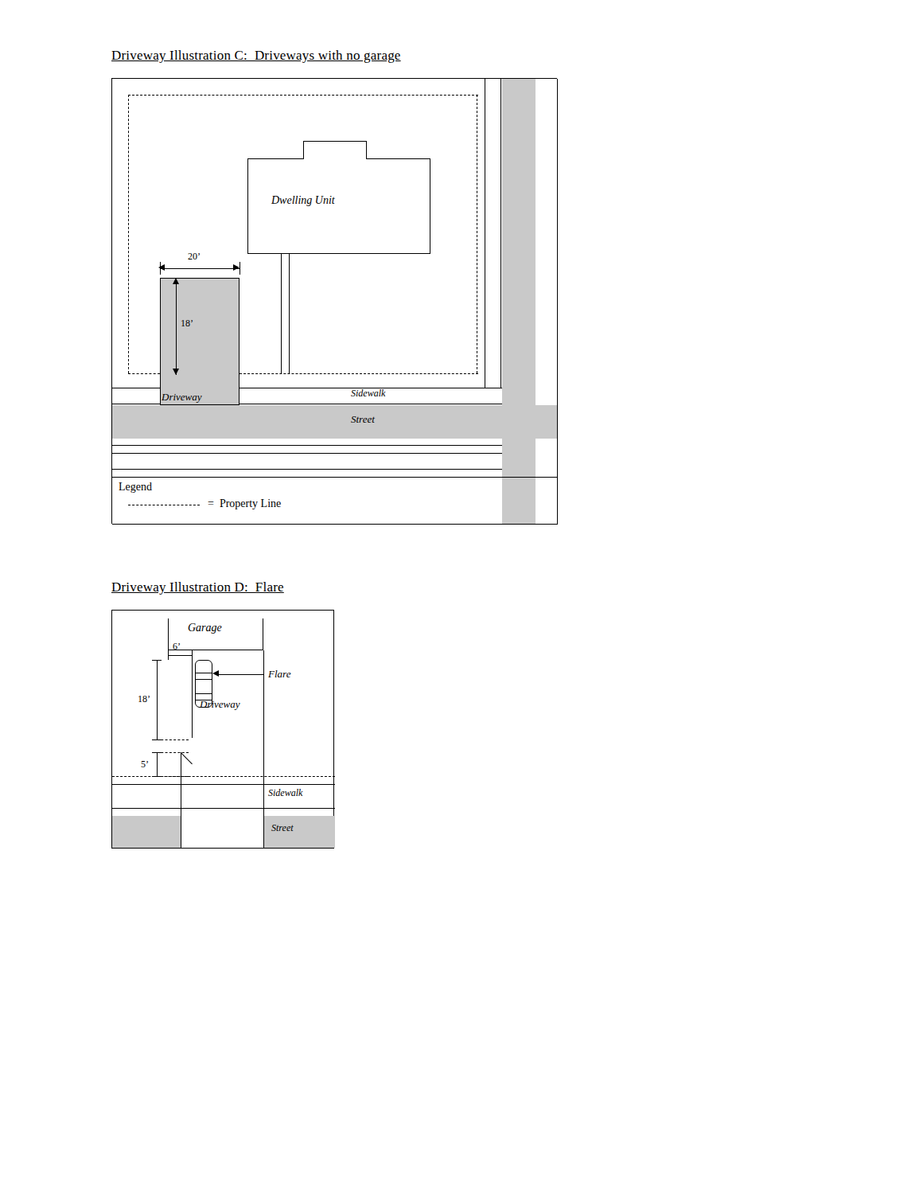Driveway Illustration C: Driveways with no garage
Street
Sidewalk
Dwelling Unit
Driveway
20’
18’
Legend
= Property Line
Driveway Illustration D: Flare
Garage
Driveway
Flare
6’
18’
5’
Sidewalk
Street